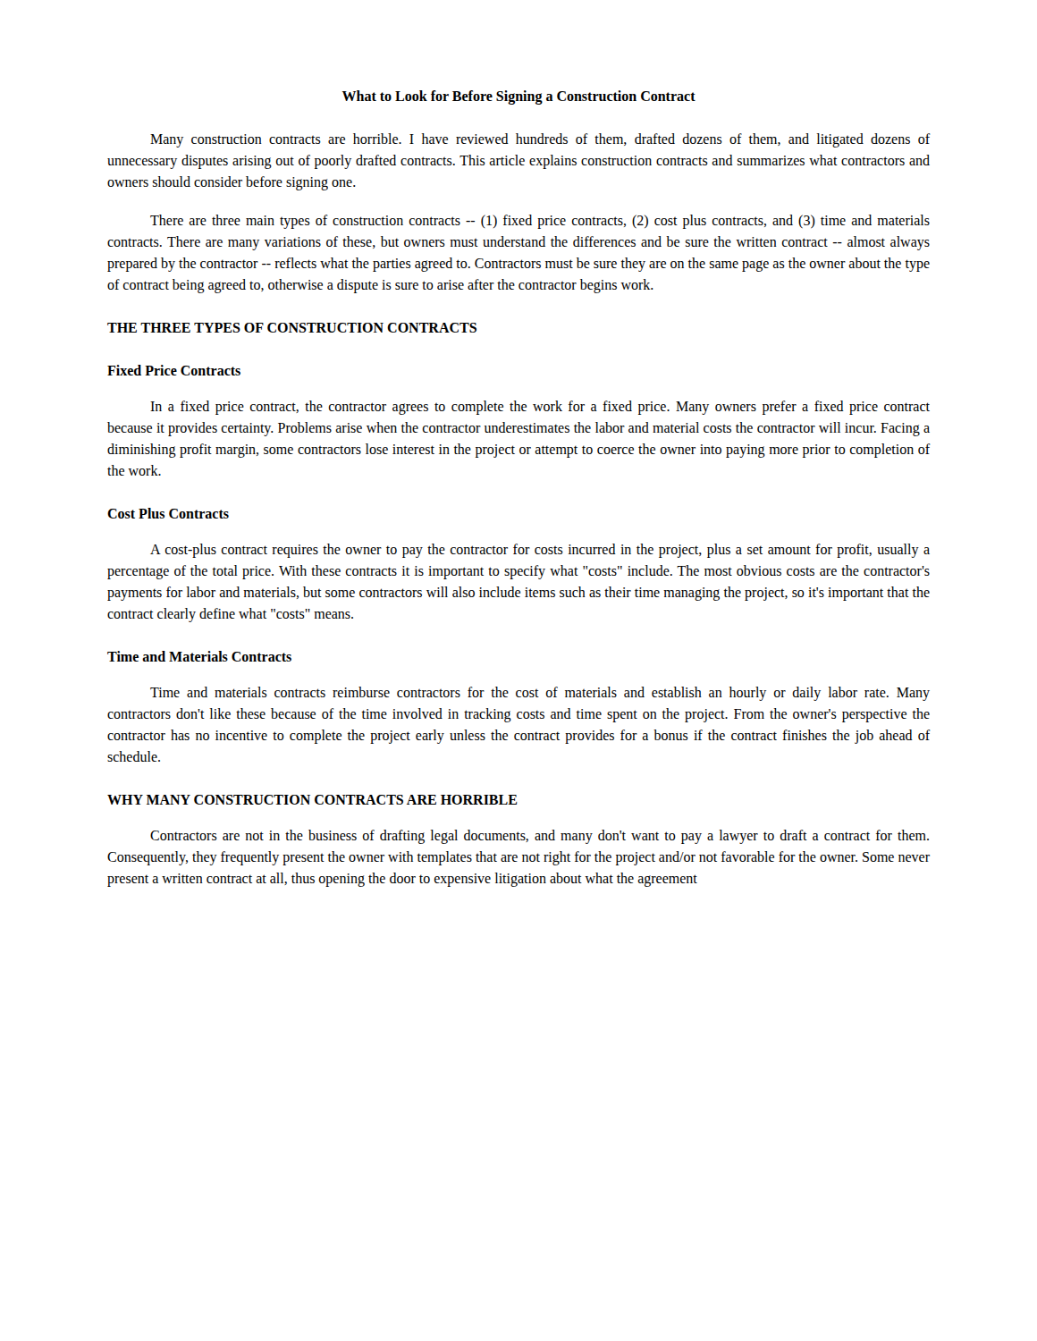What to Look for Before Signing a Construction Contract
Many construction contracts are horrible. I have reviewed hundreds of them, drafted dozens of them, and litigated dozens of unnecessary disputes arising out of poorly drafted contracts. This article explains construction contracts and summarizes what contractors and owners should consider before signing one.
There are three main types of construction contracts -- (1) fixed price contracts, (2) cost plus contracts, and (3) time and materials contracts. There are many variations of these, but owners must understand the differences and be sure the written contract -- almost always prepared by the contractor -- reflects what the parties agreed to. Contractors must be sure they are on the same page as the owner about the type of contract being agreed to, otherwise a dispute is sure to arise after the contractor begins work.
THE THREE TYPES OF CONSTRUCTION CONTRACTS
Fixed Price Contracts
In a fixed price contract, the contractor agrees to complete the work for a fixed price. Many owners prefer a fixed price contract because it provides certainty. Problems arise when the contractor underestimates the labor and material costs the contractor will incur. Facing a diminishing profit margin, some contractors lose interest in the project or attempt to coerce the owner into paying more prior to completion of the work.
Cost Plus Contracts
A cost-plus contract requires the owner to pay the contractor for costs incurred in the project, plus a set amount for profit, usually a percentage of the total price. With these contracts it is important to specify what "costs" include. The most obvious costs are the contractor's payments for labor and materials, but some contractors will also include items such as their time managing the project, so it's important that the contract clearly define what "costs" means.
Time and Materials Contracts
Time and materials contracts reimburse contractors for the cost of materials and establish an hourly or daily labor rate. Many contractors don't like these because of the time involved in tracking costs and time spent on the project. From the owner's perspective the contractor has no incentive to complete the project early unless the contract provides for a bonus if the contract finishes the job ahead of schedule.
WHY MANY CONSTRUCTION CONTRACTS ARE HORRIBLE
Contractors are not in the business of drafting legal documents, and many don't want to pay a lawyer to draft a contract for them. Consequently, they frequently present the owner with templates that are not right for the project and/or not favorable for the owner. Some never present a written contract at all, thus opening the door to expensive litigation about what the agreement